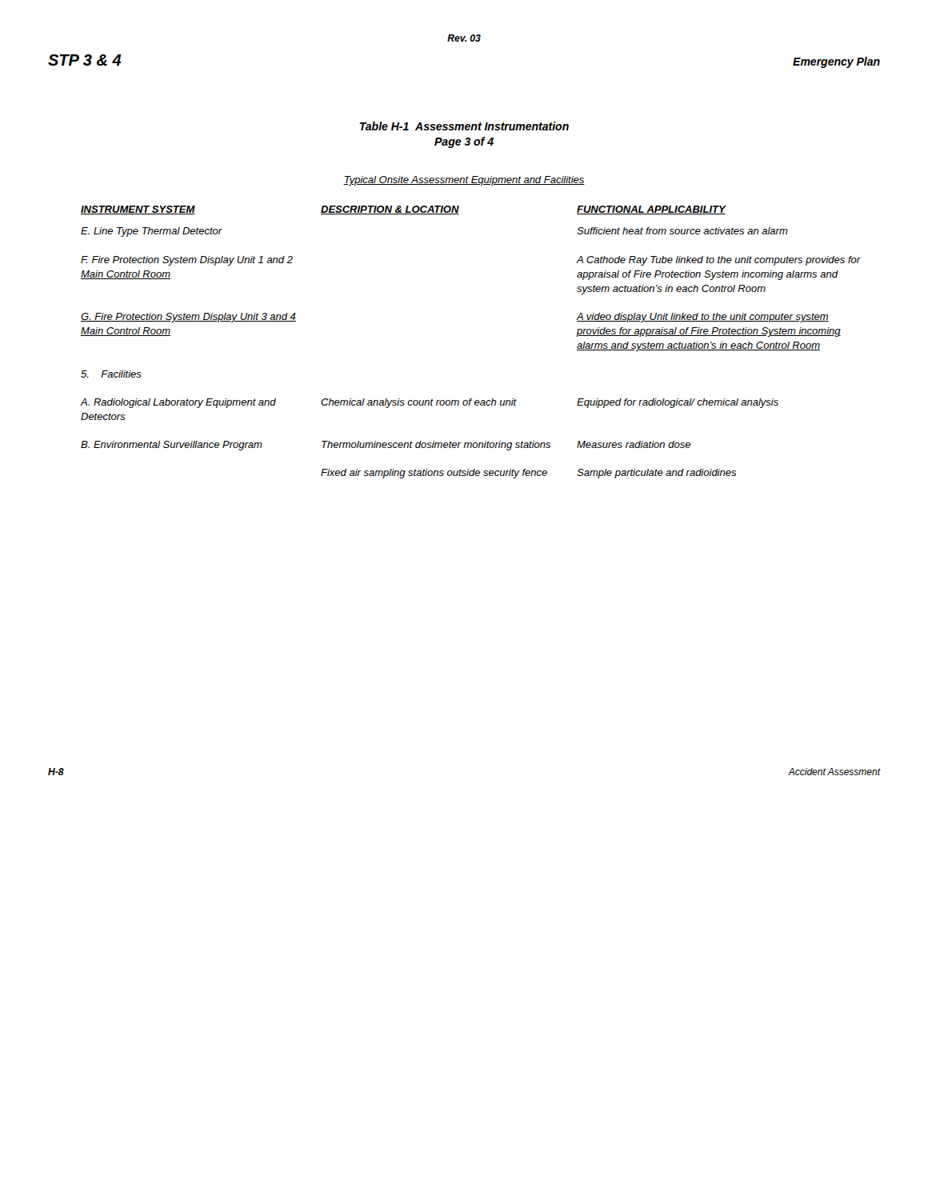Rev. 03
STP 3 & 4
Emergency Plan
Table H-1 Assessment Instrumentation
Page 3 of 4
Typical Onsite Assessment Equipment and Facilities
| INSTRUMENT SYSTEM | DESCRIPTION & LOCATION | FUNCTIONAL APPLICABILITY |
| --- | --- | --- |
| E. Line Type Thermal Detector | | Sufficient heat from source activates an alarm |
| F. Fire Protection System Display Unit 1 and 2 Main Control Room | | A Cathode Ray Tube linked to the unit computers provides for appraisal of Fire Protection System incoming alarms and system actuation’s in each Control Room |
| G. Fire Protection System Display Unit 3 and 4 Main Control Room | | A video display Unit linked to the unit computer system provides for appraisal of Fire Protection System incoming alarms and system actuation’s in each Control Room |
| 5. Facilities |
| A. Radiological Laboratory Equipment and Detectors | Chemical analysis count room of each unit | Equipped for radiological/ chemical analysis |
| B. Environmental Surveillance Program | Thermoluminescent dosimeter monitoring stations | Measures radiation dose |
| | Fixed air sampling stations outside security fence | Sample particulate and radioidines |
H-8
Accident Assessment